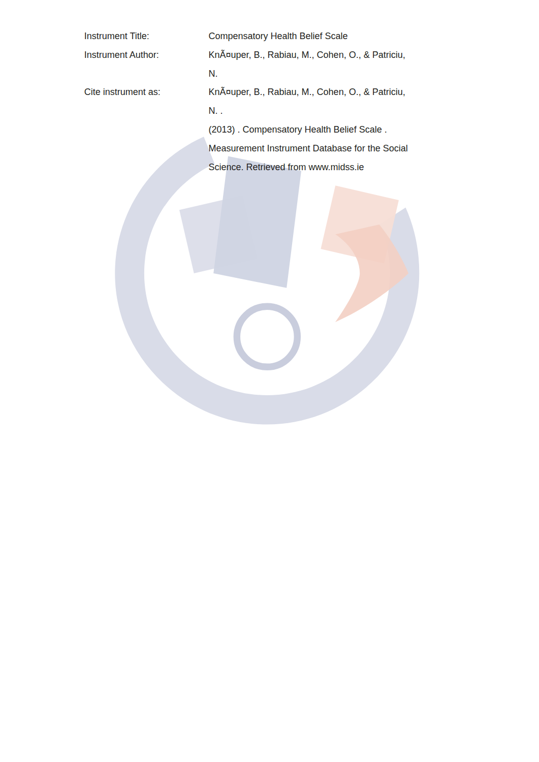| Instrument Title: | Compensatory Health Belief Scale |
| Instrument Author: | KnÃ¤uper, B., Rabiau, M., Cohen, O., & Patriciu, N. |
| Cite instrument as: | KnÃ¤uper, B., Rabiau, M., Cohen, O., & Patriciu, N. . (2013) . Compensatory Health Belief Scale . Measurement Instrument Database for the Social Science. Retrieved from www.midss.ie |